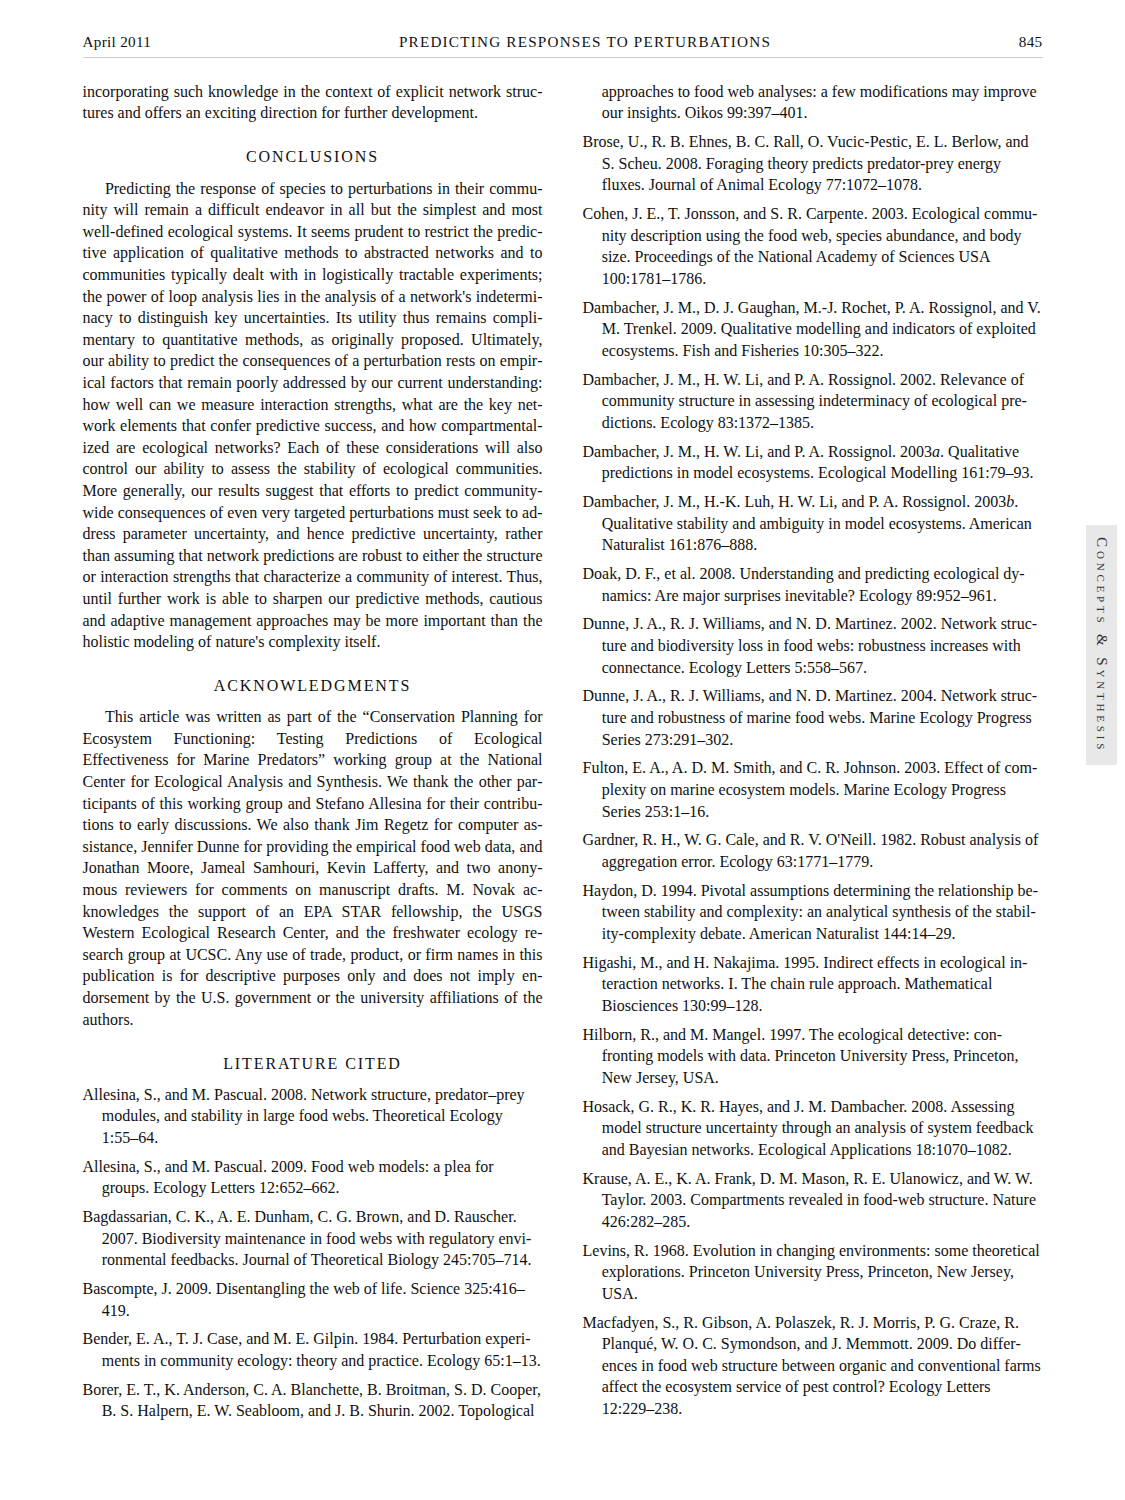April 2011 Predicting Responses to Perturbations 845
Concepts & Synthesis
incorporating such knowledge in the context of explicit network structures and offers an exciting direction for further development.
Conclusions
Predicting the response of species to perturbations in their community will remain a difficult endeavor in all but the simplest and most well-defined ecological systems. It seems prudent to restrict the predictive application of qualitative methods to abstracted networks and to communities typically dealt with in logistically tractable experiments; the power of loop analysis lies in the analysis of a network's indeterminacy to distinguish key uncertainties. Its utility thus remains complimentary to quantitative methods, as originally proposed. Ultimately, our ability to predict the consequences of a perturbation rests on empirical factors that remain poorly addressed by our current understanding: how well can we measure interaction strengths, what are the key network elements that confer predictive success, and how compartmentalized are ecological networks? Each of these considerations will also control our ability to assess the stability of ecological communities. More generally, our results suggest that efforts to predict community-wide consequences of even very targeted perturbations must seek to address parameter uncertainty, and hence predictive uncertainty, rather than assuming that network predictions are robust to either the structure or interaction strengths that characterize a community of interest. Thus, until further work is able to sharpen our predictive methods, cautious and adaptive management approaches may be more important than the holistic modeling of nature's complexity itself.
Acknowledgments
This article was written as part of the “Conservation Planning for Ecosystem Functioning: Testing Predictions of Ecological Effectiveness for Marine Predators” working group at the National Center for Ecological Analysis and Synthesis. We thank the other participants of this working group and Stefano Allesina for their contributions to early discussions. We also thank Jim Regetz for computer assistance, Jennifer Dunne for providing the empirical food web data, and Jonathan Moore, Jameal Samhouri, Kevin Lafferty, and two anonymous reviewers for comments on manuscript drafts. M. Novak acknowledges the support of an EPA STAR fellowship, the USGS Western Ecological Research Center, and the freshwater ecology research group at UCSC. Any use of trade, product, or firm names in this publication is for descriptive purposes only and does not imply endorsement by the U.S. government or the university affiliations of the authors.
Literature Cited
Allesina, S., and M. Pascual. 2008. Network structure, predator–prey modules, and stability in large food webs. Theoretical Ecology 1:55–64.
Allesina, S., and M. Pascual. 2009. Food web models: a plea for groups. Ecology Letters 12:652–662.
Bagdassarian, C. K., A. E. Dunham, C. G. Brown, and D. Rauscher. 2007. Biodiversity maintenance in food webs with regulatory environmental feedbacks. Journal of Theoretical Biology 245:705–714.
Bascompte, J. 2009. Disentangling the web of life. Science 325:416–419.
Bender, E. A., T. J. Case, and M. E. Gilpin. 1984. Perturbation experiments in community ecology: theory and practice. Ecology 65:1–13.
Borer, E. T., K. Anderson, C. A. Blanchette, B. Broitman, S. D. Cooper, B. S. Halpern, E. W. Seabloom, and J. B. Shurin. 2002. Topological approaches to food web analyses: a few modifications may improve our insights. Oikos 99:397–401.
Brose, U., R. B. Ehnes, B. C. Rall, O. Vucic-Pestic, E. L. Berlow, and S. Scheu. 2008. Foraging theory predicts predator-prey energy fluxes. Journal of Animal Ecology 77:1072–1078.
Cohen, J. E., T. Jonsson, and S. R. Carpente. 2003. Ecological community description using the food web, species abundance, and body size. Proceedings of the National Academy of Sciences USA 100:1781–1786.
Dambacher, J. M., D. J. Gaughan, M.-J. Rochet, P. A. Rossignol, and V. M. Trenkel. 2009. Qualitative modelling and indicators of exploited ecosystems. Fish and Fisheries 10:305–322.
Dambacher, J. M., H. W. Li, and P. A. Rossignol. 2002. Relevance of community structure in assessing indeterminacy of ecological predictions. Ecology 83:1372–1385.
Dambacher, J. M., H. W. Li, and P. A. Rossignol. 2003a. Qualitative predictions in model ecosystems. Ecological Modelling 161:79–93.
Dambacher, J. M., H.-K. Luh, H. W. Li, and P. A. Rossignol. 2003b. Qualitative stability and ambiguity in model ecosystems. American Naturalist 161:876–888.
Doak, D. F., et al. 2008. Understanding and predicting ecological dynamics: Are major surprises inevitable? Ecology 89:952–961.
Dunne, J. A., R. J. Williams, and N. D. Martinez. 2002. Network structure and biodiversity loss in food webs: robustness increases with connectance. Ecology Letters 5:558–567.
Dunne, J. A., R. J. Williams, and N. D. Martinez. 2004. Network structure and robustness of marine food webs. Marine Ecology Progress Series 273:291–302.
Fulton, E. A., A. D. M. Smith, and C. R. Johnson. 2003. Effect of complexity on marine ecosystem models. Marine Ecology Progress Series 253:1–16.
Gardner, R. H., W. G. Cale, and R. V. O'Neill. 1982. Robust analysis of aggregation error. Ecology 63:1771–1779.
Haydon, D. 1994. Pivotal assumptions determining the relationship between stability and complexity: an analytical synthesis of the stability-complexity debate. American Naturalist 144:14–29.
Higashi, M., and H. Nakajima. 1995. Indirect effects in ecological interaction networks. I. The chain rule approach. Mathematical Biosciences 130:99–128.
Hilborn, R., and M. Mangel. 1997. The ecological detective: confronting models with data. Princeton University Press, Princeton, New Jersey, USA.
Hosack, G. R., K. R. Hayes, and J. M. Dambacher. 2008. Assessing model structure uncertainty through an analysis of system feedback and Bayesian networks. Ecological Applications 18:1070–1082.
Krause, A. E., K. A. Frank, D. M. Mason, R. E. Ulanowicz, and W. W. Taylor. 2003. Compartments revealed in food-web structure. Nature 426:282–285.
Levins, R. 1968. Evolution in changing environments: some theoretical explorations. Princeton University Press, Princeton, New Jersey, USA.
Macfadyen, S., R. Gibson, A. Polaszek, R. J. Morris, P. G. Craze, R. Planqué, W. O. C. Symondson, and J. Memmott. 2009. Do differences in food web structure between organic and conventional farms affect the ecosystem service of pest control? Ecology Letters 12:229–238.